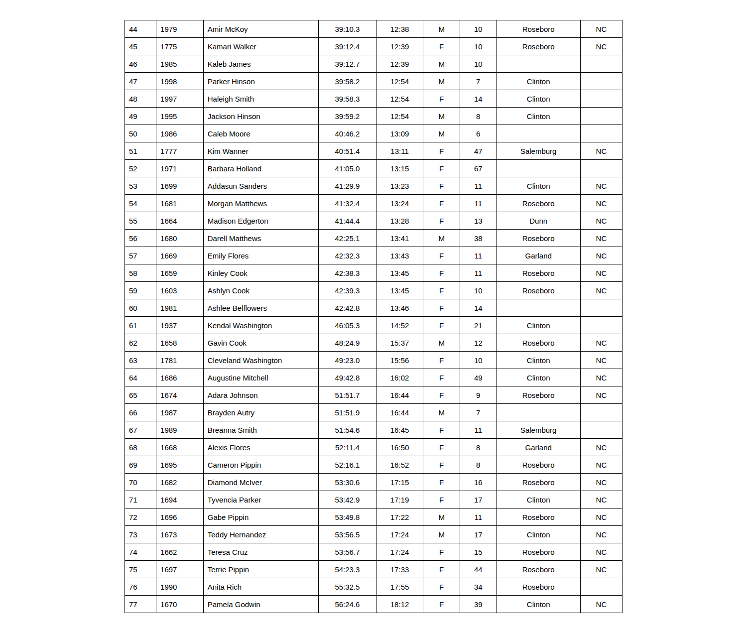| 44 | 1979 | Amir McKoy | 39:10.3 | 12:38 | M | 10 | Roseboro | NC |
| 45 | 1775 | Kamari Walker | 39:12.4 | 12:39 | F | 10 | Roseboro | NC |
| 46 | 1985 | Kaleb James | 39:12.7 | 12:39 | M | 10 | | |
| 47 | 1998 | Parker Hinson | 39:58.2 | 12:54 | M | 7 | Clinton | |
| 48 | 1997 | Haleigh Smith | 39:58.3 | 12:54 | F | 14 | Clinton | |
| 49 | 1995 | Jackson Hinson | 39:59.2 | 12:54 | M | 8 | Clinton | |
| 50 | 1986 | Caleb Moore | 40:46.2 | 13:09 | M | 6 | | |
| 51 | 1777 | Kim Wanner | 40:51.4 | 13:11 | F | 47 | Salemburg | NC |
| 52 | 1971 | Barbara Holland | 41:05.0 | 13:15 | F | 67 | | |
| 53 | 1699 | Addasun Sanders | 41:29.9 | 13:23 | F | 11 | Clinton | NC |
| 54 | 1681 | Morgan Matthews | 41:32.4 | 13:24 | F | 11 | Roseboro | NC |
| 55 | 1664 | Madison Edgerton | 41:44.4 | 13:28 | F | 13 | Dunn | NC |
| 56 | 1680 | Darell Matthews | 42:25.1 | 13:41 | M | 38 | Roseboro | NC |
| 57 | 1669 | Emily Flores | 42:32.3 | 13:43 | F | 11 | Garland | NC |
| 58 | 1659 | Kinley Cook | 42:38.3 | 13:45 | F | 11 | Roseboro | NC |
| 59 | 1603 | Ashlyn Cook | 42:39.3 | 13:45 | F | 10 | Roseboro | NC |
| 60 | 1981 | Ashlee Belflowers | 42:42.8 | 13:46 | F | 14 | | |
| 61 | 1937 | Kendal Washington | 46:05.3 | 14:52 | F | 21 | Clinton | |
| 62 | 1658 | Gavin Cook | 48:24.9 | 15:37 | M | 12 | Roseboro | NC |
| 63 | 1781 | Cleveland Washington | 49:23.0 | 15:56 | F | 10 | Clinton | NC |
| 64 | 1686 | Augustine Mitchell | 49:42.8 | 16:02 | F | 49 | Clinton | NC |
| 65 | 1674 | Adara Johnson | 51:51.7 | 16:44 | F | 9 | Roseboro | NC |
| 66 | 1987 | Brayden Autry | 51:51.9 | 16:44 | M | 7 | | |
| 67 | 1989 | Breanna Smith | 51:54.6 | 16:45 | F | 11 | Salemburg | |
| 68 | 1668 | Alexis Flores | 52:11.4 | 16:50 | F | 8 | Garland | NC |
| 69 | 1695 | Cameron Pippin | 52:16.1 | 16:52 | F | 8 | Roseboro | NC |
| 70 | 1682 | Diamond McIver | 53:30.6 | 17:15 | F | 16 | Roseboro | NC |
| 71 | 1694 | Tyvencia Parker | 53:42.9 | 17:19 | F | 17 | Clinton | NC |
| 72 | 1696 | Gabe Pippin | 53:49.8 | 17:22 | M | 11 | Roseboro | NC |
| 73 | 1673 | Teddy Hernandez | 53:56.5 | 17:24 | M | 17 | Clinton | NC |
| 74 | 1662 | Teresa Cruz | 53:56.7 | 17:24 | F | 15 | Roseboro | NC |
| 75 | 1697 | Terrie Pippin | 54:23.3 | 17:33 | F | 44 | Roseboro | NC |
| 76 | 1990 | Anita Rich | 55:32.5 | 17:55 | F | 34 | Roseboro | |
| 77 | 1670 | Pamela Godwin | 56:24.6 | 18:12 | F | 39 | Clinton | NC |